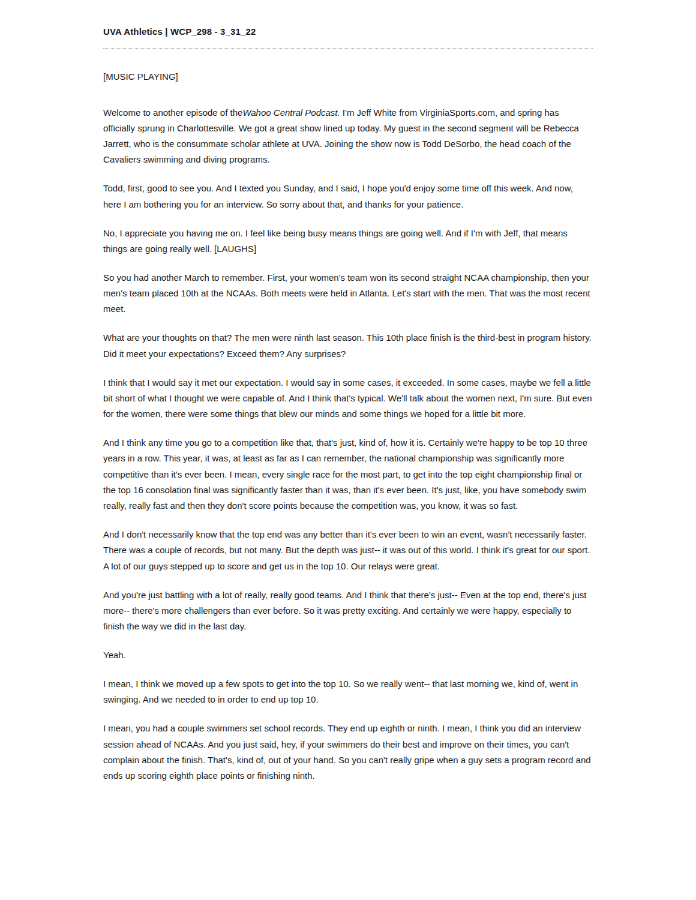UVA Athletics | WCP_298 - 3_31_22
[MUSIC PLAYING]
Welcome to another episode of theWahoo Central Podcast. I'm Jeff White from VirginiaSports.com, and spring has officially sprung in Charlottesville. We got a great show lined up today. My guest in the second segment will be Rebecca Jarrett, who is the consummate scholar athlete at UVA. Joining the show now is Todd DeSorbo, the head coach of the Cavaliers swimming and diving programs.
Todd, first, good to see you. And I texted you Sunday, and I said, I hope you'd enjoy some time off this week. And now, here I am bothering you for an interview. So sorry about that, and thanks for your patience.
No, I appreciate you having me on. I feel like being busy means things are going well. And if I'm with Jeff, that means things are going really well. [LAUGHS]
So you had another March to remember. First, your women's team won its second straight NCAA championship, then your men's team placed 10th at the NCAAs. Both meets were held in Atlanta. Let's start with the men. That was the most recent meet.
What are your thoughts on that? The men were ninth last season. This 10th place finish is the third-best in program history. Did it meet your expectations? Exceed them? Any surprises?
I think that I would say it met our expectation. I would say in some cases, it exceeded. In some cases, maybe we fell a little bit short of what I thought we were capable of. And I think that's typical. We'll talk about the women next, I'm sure. But even for the women, there were some things that blew our minds and some things we hoped for a little bit more.
And I think any time you go to a competition like that, that's just, kind of, how it is. Certainly we're happy to be top 10 three years in a row. This year, it was, at least as far as I can remember, the national championship was significantly more competitive than it's ever been. I mean, every single race for the most part, to get into the top eight championship final or the top 16 consolation final was significantly faster than it was, than it's ever been. It's just, like, you have somebody swim really, really fast and then they don't score points because the competition was, you know, it was so fast.
And I don't necessarily know that the top end was any better than it's ever been to win an event, wasn't necessarily faster. There was a couple of records, but not many. But the depth was just-- it was out of this world. I think it's great for our sport. A lot of our guys stepped up to score and get us in the top 10. Our relays were great.
And you're just battling with a lot of really, really good teams. And I think that there's just-- Even at the top end, there's just more-- there's more challengers than ever before. So it was pretty exciting. And certainly we were happy, especially to finish the way we did in the last day.
Yeah.
I mean, I think we moved up a few spots to get into the top 10. So we really went-- that last morning we, kind of, went in swinging. And we needed to in order to end up top 10.
I mean, you had a couple swimmers set school records. They end up eighth or ninth. I mean, I think you did an interview session ahead of NCAAs. And you just said, hey, if your swimmers do their best and improve on their times, you can't complain about the finish. That's, kind of, out of your hand. So you can't really gripe when a guy sets a program record and ends up scoring eighth place points or finishing ninth.